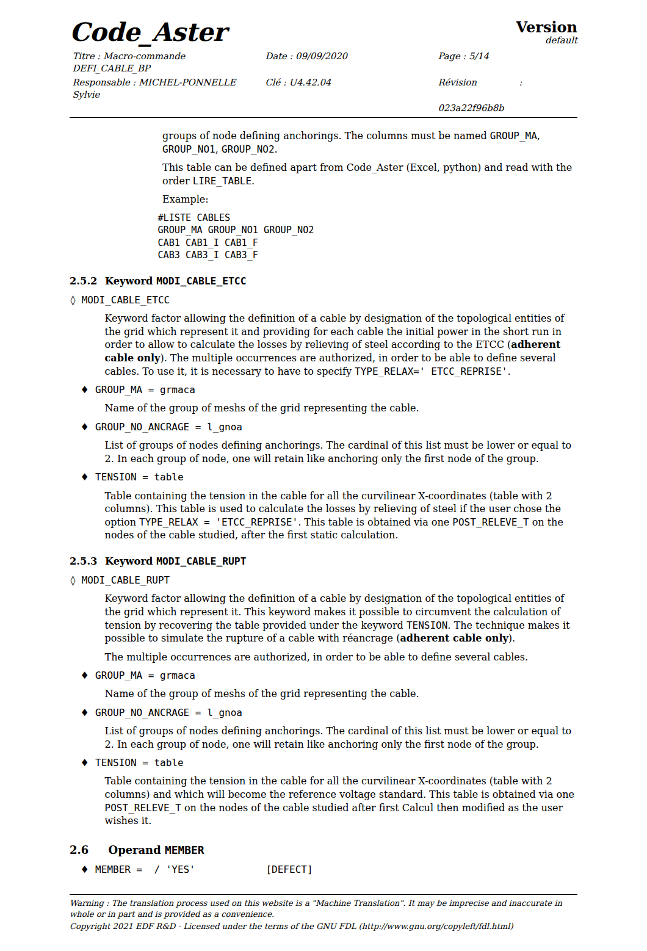Code_Aster
Versiondefault
| Titre : Macro-commande DEFI_CABLE_BP | Date : 09/09/2020 | Page : 5/14 | |
| Responsable : MICHEL-PONNELLE Sylvie | Clé : U4.42.04 | Révision | : |
| | | 023a22f96b8b | |
groups of node defining anchorings. The columns must be named GROUP_MA, GROUP_NO1, GROUP_NO2.
This table can be defined apart from Code_Aster (Excel, python) and read with the order LIRE_TABLE.
Example:
#LISTE CABLES
GROUP_MA GROUP_NO1 GROUP_NO2
CAB1 CAB1_I CAB1_F
CAB3 CAB3_I CAB3_F
2.5.2 Keyword MODI_CABLE_ETCC
◊ MODI_CABLE_ETCC
Keyword factor allowing the definition of a cable by designation of the topological entities of the grid which represent it and providing for each cable the initial power in the short run in order to allow to calculate the losses by relieving of steel according to the ETCC (adherent cable only). The multiple occurrences are authorized, in order to be able to define several cables. To use it, it is necessary to have to specify TYPE_RELAX=' ETCC_REPRISE'.
♦ GROUP_MA = grmaca
Name of the group of meshs of the grid representing the cable.
♦ GROUP_NO_ANCRAGE = l_gnoa
List of groups of nodes defining anchorings. The cardinal of this list must be lower or equal to 2. In each group of node, one will retain like anchoring only the first node of the group.
♦ TENSION = table
Table containing the tension in the cable for all the curvilinear X-coordinates (table with 2 columns). This table is used to calculate the losses by relieving of steel if the user chose the option TYPE_RELAX = 'ETCC_REPRISE'. This table is obtained via one POST_RELEVE_T on the nodes of the cable studied, after the first static calculation.
2.5.3 Keyword MODI_CABLE_RUPT
◊ MODI_CABLE_RUPT
Keyword factor allowing the definition of a cable by designation of the topological entities of the grid which represent it. This keyword makes it possible to circumvent the calculation of tension by recovering the table provided under the keyword TENSION. The technique makes it possible to simulate the rupture of a cable with réancrage (adherent cable only).
The multiple occurrences are authorized, in order to be able to define several cables.
♦ GROUP_MA = grmaca
Name of the group of meshs of the grid representing the cable.
♦ GROUP_NO_ANCRAGE = l_gnoa
List of groups of nodes defining anchorings. The cardinal of this list must be lower or equal to 2. In each group of node, one will retain like anchoring only the first node of the group.
♦ TENSION = table
Table containing the tension in the cable for all the curvilinear X-coordinates (table with 2 columns) and which will become the reference voltage standard. This table is obtained via one POST_RELEVE_T on the nodes of the cable studied after first Calcul then modified as the user wishes it.
2.6 Operand MEMBER
♦ MEMBER = / 'YES' [DEFECT]
Warning : The translation process used on this website is a "Machine Translation". It may be imprecise and inaccurate in whole or in part and is provided as a convenience.
Copyright 2021 EDF R&D - Licensed under the terms of the GNU FDL (http://www.gnu.org/copyleft/fdl.html)